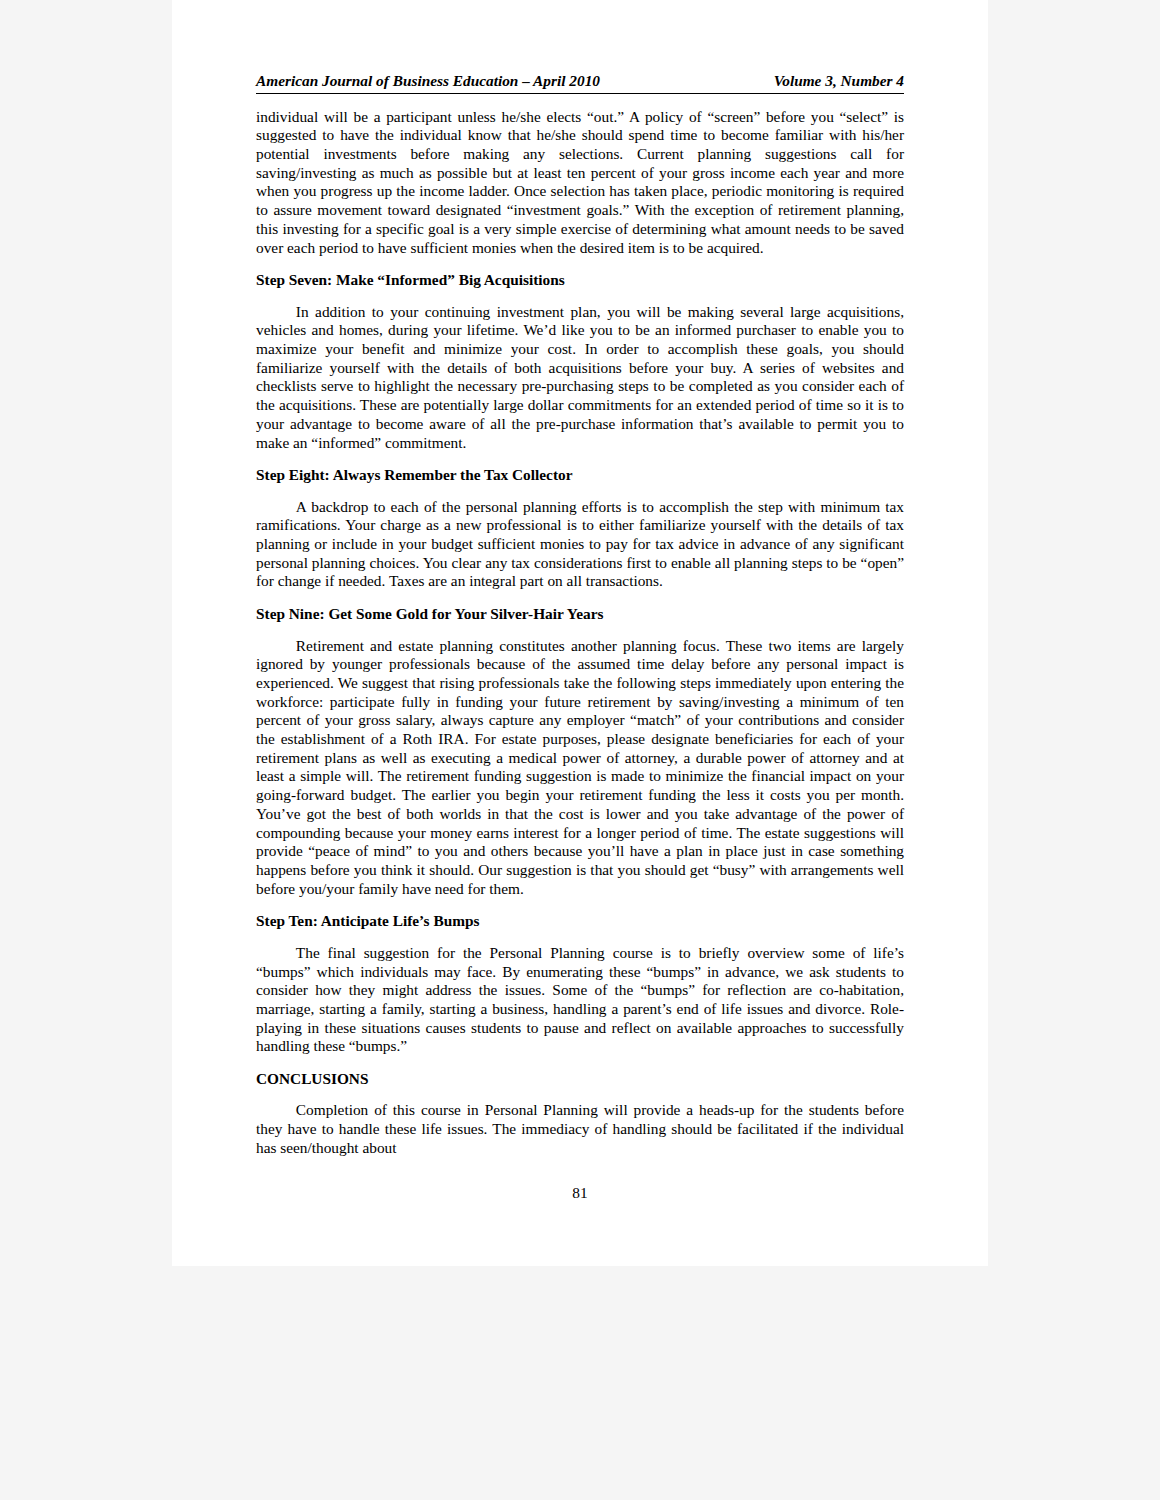American Journal of Business Education – April 2010 Volume 3, Number 4
individual will be a participant unless he/she elects “out.” A policy of “screen” before you “select” is suggested to have the individual know that he/she should spend time to become familiar with his/her potential investments before making any selections. Current planning suggestions call for saving/investing as much as possible but at least ten percent of your gross income each year and more when you progress up the income ladder. Once selection has taken place, periodic monitoring is required to assure movement toward designated “investment goals.” With the exception of retirement planning, this investing for a specific goal is a very simple exercise of determining what amount needs to be saved over each period to have sufficient monies when the desired item is to be acquired.
Step Seven: Make “Informed” Big Acquisitions
In addition to your continuing investment plan, you will be making several large acquisitions, vehicles and homes, during your lifetime. We’d like you to be an informed purchaser to enable you to maximize your benefit and minimize your cost. In order to accomplish these goals, you should familiarize yourself with the details of both acquisitions before your buy. A series of websites and checklists serve to highlight the necessary pre-purchasing steps to be completed as you consider each of the acquisitions. These are potentially large dollar commitments for an extended period of time so it is to your advantage to become aware of all the pre-purchase information that’s available to permit you to make an “informed” commitment.
Step Eight: Always Remember the Tax Collector
A backdrop to each of the personal planning efforts is to accomplish the step with minimum tax ramifications. Your charge as a new professional is to either familiarize yourself with the details of tax planning or include in your budget sufficient monies to pay for tax advice in advance of any significant personal planning choices. You clear any tax considerations first to enable all planning steps to be “open” for change if needed. Taxes are an integral part on all transactions.
Step Nine: Get Some Gold for Your Silver-Hair Years
Retirement and estate planning constitutes another planning focus. These two items are largely ignored by younger professionals because of the assumed time delay before any personal impact is experienced. We suggest that rising professionals take the following steps immediately upon entering the workforce: participate fully in funding your future retirement by saving/investing a minimum of ten percent of your gross salary, always capture any employer “match” of your contributions and consider the establishment of a Roth IRA. For estate purposes, please designate beneficiaries for each of your retirement plans as well as executing a medical power of attorney, a durable power of attorney and at least a simple will. The retirement funding suggestion is made to minimize the financial impact on your going-forward budget. The earlier you begin your retirement funding the less it costs you per month. You’ve got the best of both worlds in that the cost is lower and you take advantage of the power of compounding because your money earns interest for a longer period of time. The estate suggestions will provide “peace of mind” to you and others because you’ll have a plan in place just in case something happens before you think it should. Our suggestion is that you should get “busy” with arrangements well before you/your family have need for them.
Step Ten: Anticipate Life’s Bumps
The final suggestion for the Personal Planning course is to briefly overview some of life’s “bumps” which individuals may face. By enumerating these “bumps” in advance, we ask students to consider how they might address the issues. Some of the “bumps” for reflection are co-habitation, marriage, starting a family, starting a business, handling a parent’s end of life issues and divorce. Role-playing in these situations causes students to pause and reflect on available approaches to successfully handling these “bumps.”
CONCLUSIONS
Completion of this course in Personal Planning will provide a heads-up for the students before they have to handle these life issues. The immediacy of handling should be facilitated if the individual has seen/thought about
81